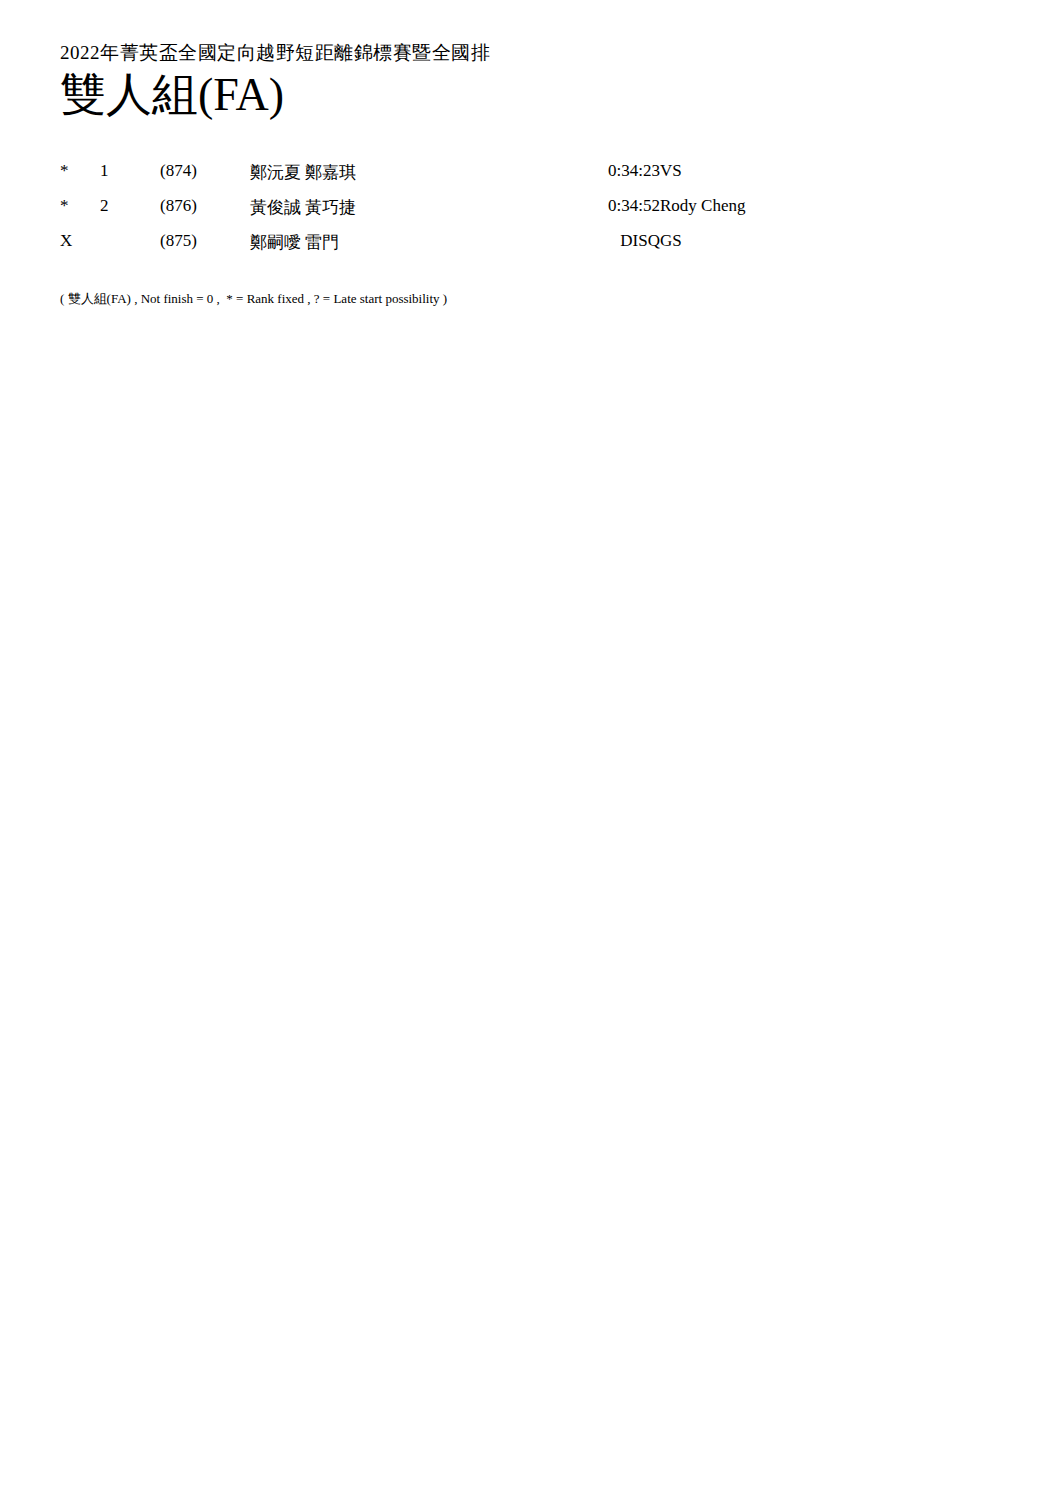2022年菁英盃全國定向越野短距離錦標賽暨全國排
雙人組(FA)
| * | 1 | (874) | 鄭沅夏 鄭嘉琪 | 0:34:23 | VS |
| * | 2 | (876) | 黃俊誠 黃巧捷 | 0:34:52 | Rody Cheng |
| X | | (875) | 鄭嗣噯 雷門 | DISQ | GS |
( 雙人組(FA) , Not finish = 0 , * = Rank fixed , ? = Late start possibility )